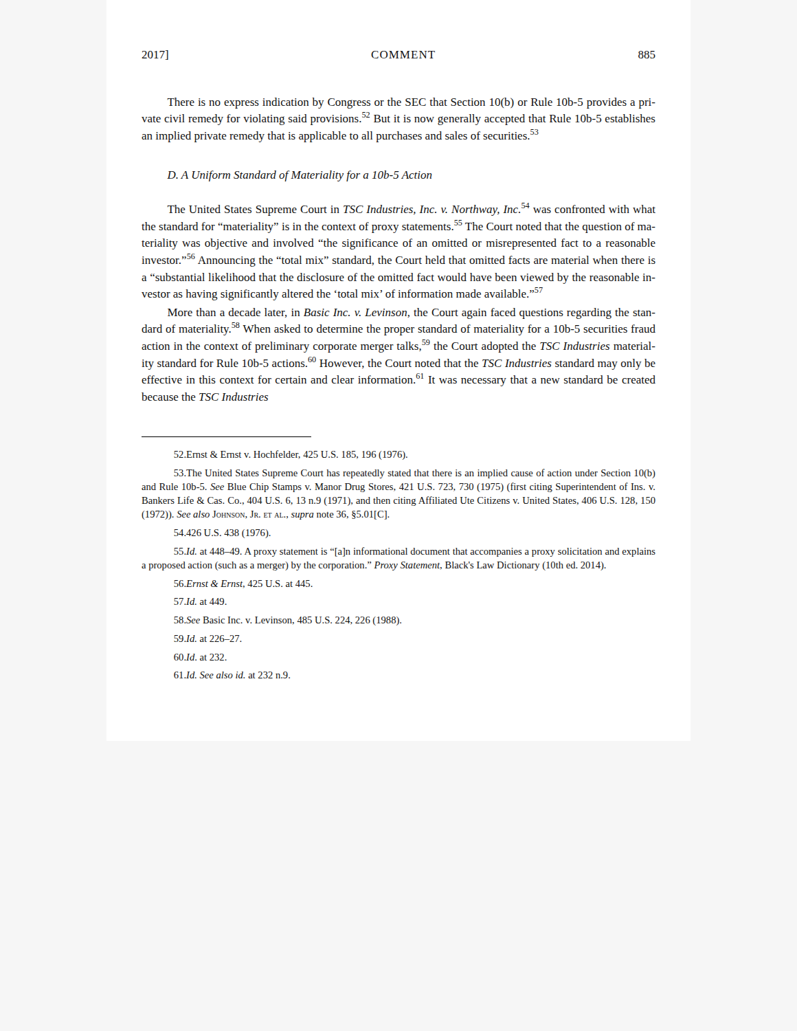2017] Comment 885
There is no express indication by Congress or the SEC that Section 10(b) or Rule 10b-5 provides a private civil remedy for violating said provisions.52 But it is now generally accepted that Rule 10b-5 establishes an implied private remedy that is applicable to all purchases and sales of securities.53
D. A Uniform Standard of Materiality for a 10b-5 Action
The United States Supreme Court in TSC Industries, Inc. v. Northway, Inc.54 was confronted with what the standard for “materiality” is in the context of proxy statements.55 The Court noted that the question of materiality was objective and involved “the significance of an omitted or misrepresented fact to a reasonable investor.”56 Announcing the “total mix” standard, the Court held that omitted facts are material when there is a “substantial likelihood that the disclosure of the omitted fact would have been viewed by the reasonable investor as having significantly altered the ‘total mix’ of information made available.”57
More than a decade later, in Basic Inc. v. Levinson, the Court again faced questions regarding the standard of materiality.58 When asked to determine the proper standard of materiality for a 10b-5 securities fraud action in the context of preliminary corporate merger talks,59 the Court adopted the TSC Industries materiality standard for Rule 10b-5 actions.60 However, the Court noted that the TSC Industries standard may only be effective in this context for certain and clear information.61 It was necessary that a new standard be created because the TSC Industries
52. Ernst & Ernst v. Hochfelder, 425 U.S. 185, 196 (1976).
53. The United States Supreme Court has repeatedly stated that there is an implied cause of action under Section 10(b) and Rule 10b-5. See Blue Chip Stamps v. Manor Drug Stores, 421 U.S. 723, 730 (1975) (first citing Superintendent of Ins. v. Bankers Life & Cas. Co., 404 U.S. 6, 13 n.9 (1971), and then citing Affiliated Ute Citizens v. United States, 406 U.S. 128, 150 (1972)). See also Johnson, Jr. et al., supra note 36, §5.01[C].
54. 426 U.S. 438 (1976).
55. Id. at 448–49. A proxy statement is “[a]n informational document that accompanies a proxy solicitation and explains a proposed action (such as a merger) by the corporation.” Proxy Statement, Black's Law Dictionary (10th ed. 2014).
56. Ernst & Ernst, 425 U.S. at 445.
57. Id. at 449.
58. See Basic Inc. v. Levinson, 485 U.S. 224, 226 (1988).
59. Id. at 226–27.
60. Id. at 232.
61. Id. See also id. at 232 n.9.